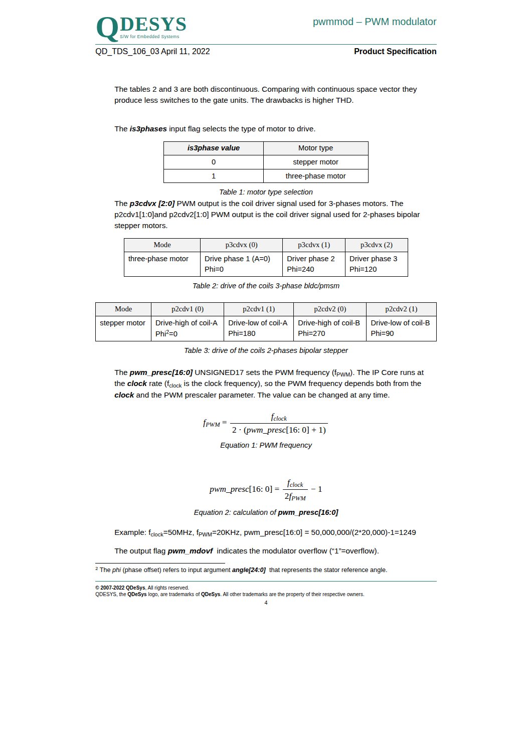Q DESYS S/W for Embedded Systems
pwmmod – PWM modulator
QD_TDS_106_03 April 11, 2022
Product Specification
The tables 2 and 3 are both discontinuous. Comparing with continuous space vector they produce less switches to the gate units. The drawbacks is higher THD.
The is3phases input flag selects the type of motor to drive.
| is3phase value | Motor type |
| --- | --- |
| 0 | stepper motor |
| 1 | three-phase motor |
Table 1: motor type selection
The p3cdvx [2:0] PWM output is the coil driver signal used for 3-phases motors. The p2cdv1[1:0]and p2cdv2[1:0] PWM output is the coil driver signal used for 2-phases bipolar stepper motors.
| Mode | p3cdvx (0) | p3cdvx (1) | p3cdvx (2) |
| --- | --- | --- | --- |
| three-phase motor | Drive phase 1 (A=0) Phi=0 | Driver phase 2 Phi=240 | Driver phase 3 Phi=120 |
Table 2: drive of the coils 3-phase bldc/pmsm
| Mode | p2cdv1 (0) | p2cdv1 (1) | p2cdv2 (0) | p2cdv2 (1) |
| --- | --- | --- | --- | --- |
| stepper motor | Drive-high of coil-A Phi 2 =0 | Drive-low of coil-A Phi=180 | Drive-high of coil-B Phi=270 | Drive-low of coil-B Phi=90 |
Table 3: drive of the coils 2-phases bipolar stepper
The pwm_presc[16:0] UNSIGNED17 sets the PWM frequency (fPWM). The IP Core runs at the clock rate (fclock is the clock frequency), so the PWM frequency depends both from the clock and the PWM prescaler parameter. The value can be changed at any time.
fPWM = fclock 2 · (pwm_presc[16: 0] + 1)
Equation 1: PWM frequency
pwm_presc[16: 0] = fclock 2fPWM − 1
Equation 2: calculation of pwm_presc[16:0]
Example: fclock=50MHz, fPWM=20KHz, pwm_presc[16:0] = 50,000,000/(2*20,000)-1=1249
The output flag pwm_mdovf indicates the modulator overflow (“1”=overflow).
2 The phi (phase offset) refers to input argument angle[24:0] that represents the stator reference angle.
© 2007-2022 QDeSys, All rights reserved.
QDESYS, the QDeSys logo, are trademarks of QDeSys. All other trademarks are the property of their respective owners.
4